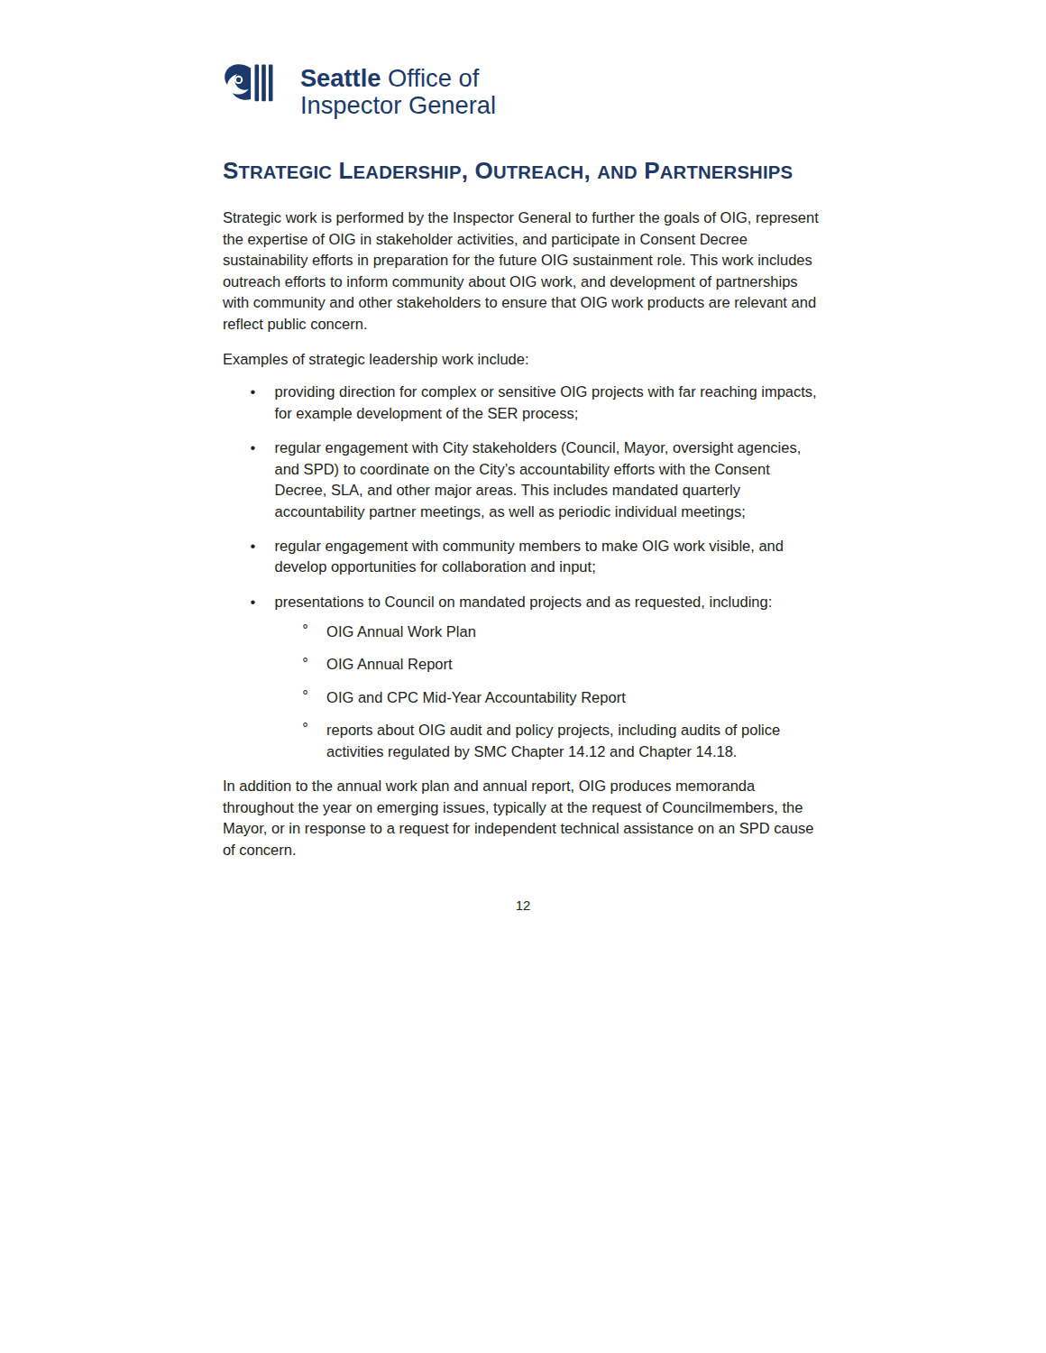Seattle Office of
Inspector General
STRATEGIC LEADERSHIP, OUTREACH, AND PARTNERSHIPS
Strategic work is performed by the Inspector General to further the goals of OIG, represent the expertise of OIG in stakeholder activities, and participate in Consent Decree sustainability efforts in preparation for the future OIG sustainment role. This work includes outreach efforts to inform community about OIG work, and development of partnerships with community and other stakeholders to ensure that OIG work products are relevant and reflect public concern.
Examples of strategic leadership work include:
providing direction for complex or sensitive OIG projects with far reaching impacts, for example development of the SER process;
regular engagement with City stakeholders (Council, Mayor, oversight agencies, and SPD) to coordinate on the City’s accountability efforts with the Consent Decree, SLA, and other major areas. This includes mandated quarterly accountability partner meetings, as well as periodic individual meetings;
regular engagement with community members to make OIG work visible, and develop opportunities for collaboration and input;
presentations to Council on mandated projects and as requested, including:
OIG Annual Work Plan
OIG Annual Report
OIG and CPC Mid-Year Accountability Report
reports about OIG audit and policy projects, including audits of police activities regulated by SMC Chapter 14.12 and Chapter 14.18.
In addition to the annual work plan and annual report, OIG produces memoranda throughout the year on emerging issues, typically at the request of Councilmembers, the Mayor, or in response to a request for independent technical assistance on an SPD cause of concern.
12